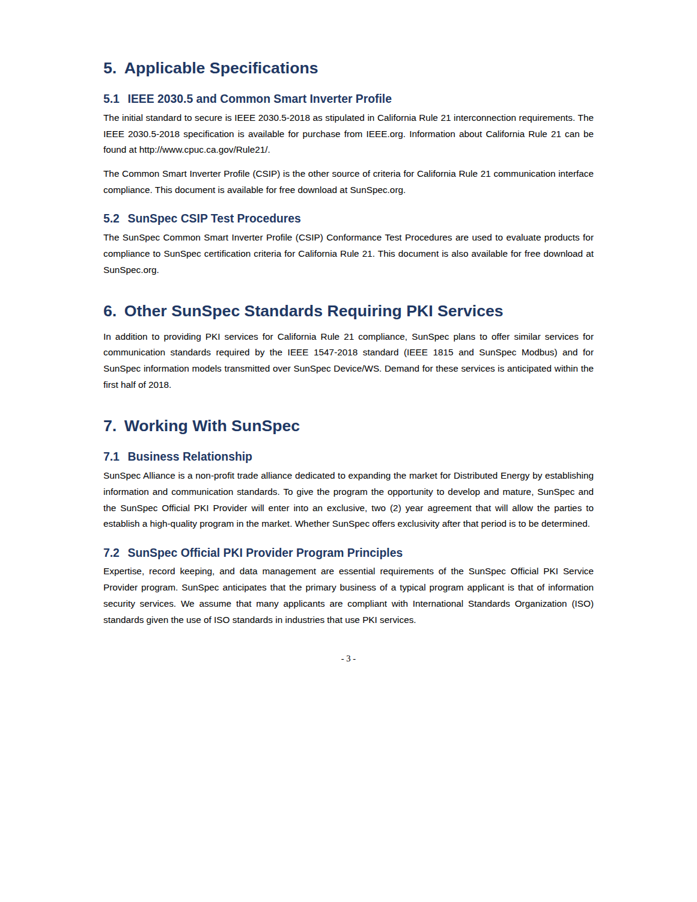5. Applicable Specifications
5.1 IEEE 2030.5 and Common Smart Inverter Profile
The initial standard to secure is IEEE 2030.5-2018 as stipulated in California Rule 21 interconnection requirements. The IEEE 2030.5-2018 specification is available for purchase from IEEE.org. Information about California Rule 21 can be found at http://www.cpuc.ca.gov/Rule21/.
The Common Smart Inverter Profile (CSIP) is the other source of criteria for California Rule 21 communication interface compliance. This document is available for free download at SunSpec.org.
5.2 SunSpec CSIP Test Procedures
The SunSpec Common Smart Inverter Profile (CSIP) Conformance Test Procedures are used to evaluate products for compliance to SunSpec certification criteria for California Rule 21. This document is also available for free download at SunSpec.org.
6. Other SunSpec Standards Requiring PKI Services
In addition to providing PKI services for California Rule 21 compliance, SunSpec plans to offer similar services for communication standards required by the IEEE 1547-2018 standard (IEEE 1815 and SunSpec Modbus) and for SunSpec information models transmitted over SunSpec Device/WS. Demand for these services is anticipated within the first half of 2018.
7. Working With SunSpec
7.1 Business Relationship
SunSpec Alliance is a non-profit trade alliance dedicated to expanding the market for Distributed Energy by establishing information and communication standards. To give the program the opportunity to develop and mature, SunSpec and the SunSpec Official PKI Provider will enter into an exclusive, two (2) year agreement that will allow the parties to establish a high-quality program in the market. Whether SunSpec offers exclusivity after that period is to be determined.
7.2 SunSpec Official PKI Provider Program Principles
Expertise, record keeping, and data management are essential requirements of the SunSpec Official PKI Service Provider program. SunSpec anticipates that the primary business of a typical program applicant is that of information security services. We assume that many applicants are compliant with International Standards Organization (ISO) standards given the use of ISO standards in industries that use PKI services.
- 3 -